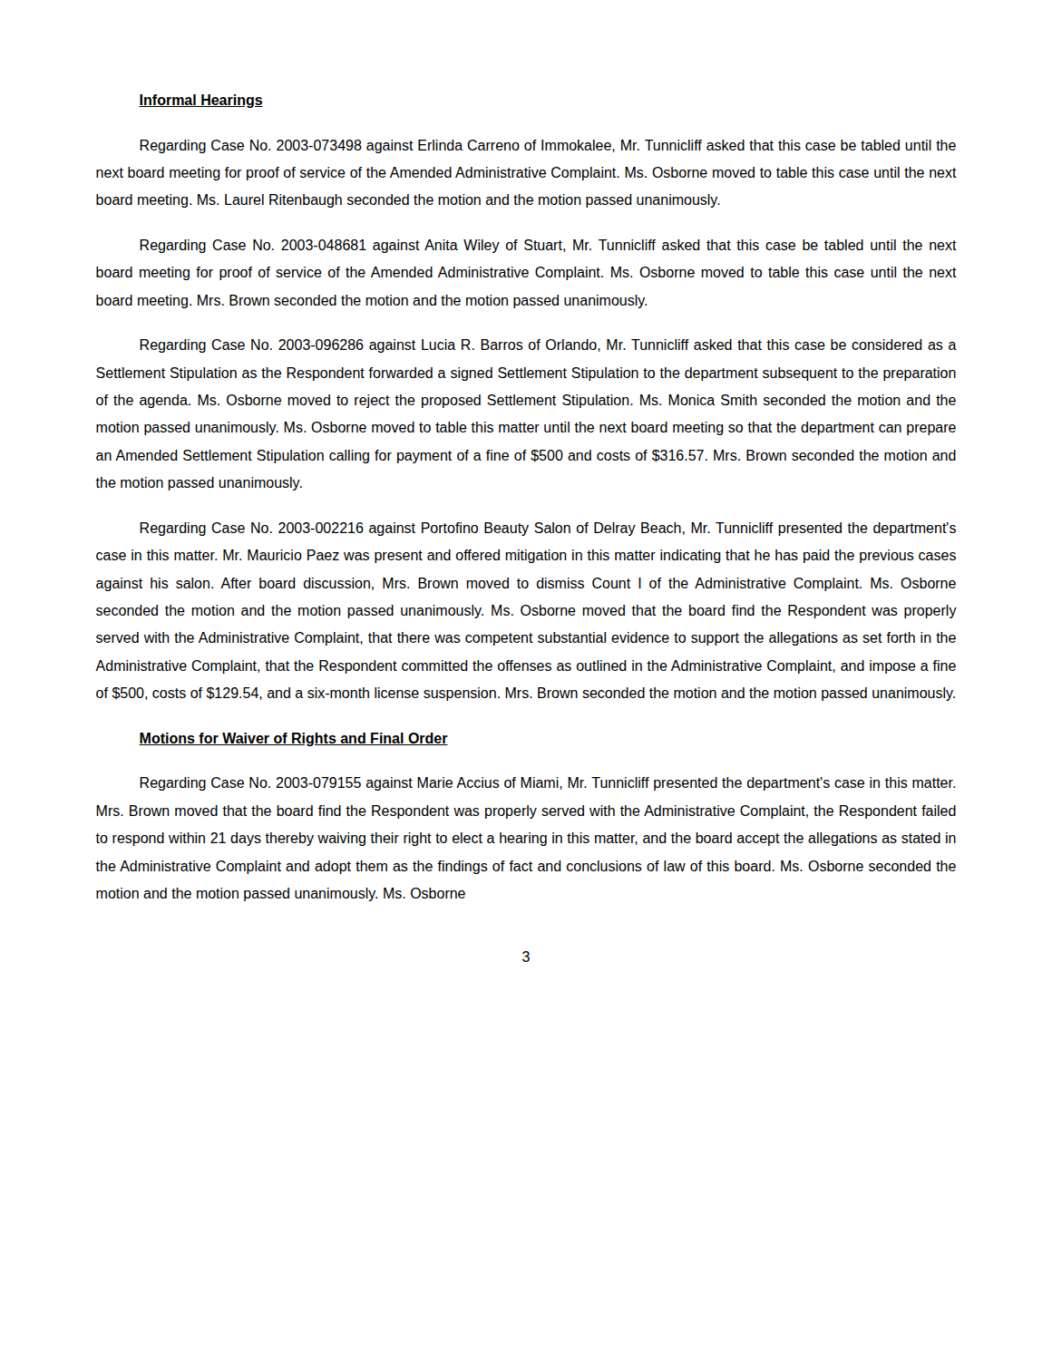Informal Hearings
Regarding Case No. 2003-073498 against Erlinda Carreno of Immokalee, Mr. Tunnicliff asked that this case be tabled until the next board meeting for proof of service of the Amended Administrative Complaint. Ms. Osborne moved to table this case until the next board meeting. Ms. Laurel Ritenbaugh seconded the motion and the motion passed unanimously.
Regarding Case No. 2003-048681 against Anita Wiley of Stuart, Mr. Tunnicliff asked that this case be tabled until the next board meeting for proof of service of the Amended Administrative Complaint. Ms. Osborne moved to table this case until the next board meeting. Mrs. Brown seconded the motion and the motion passed unanimously.
Regarding Case No. 2003-096286 against Lucia R. Barros of Orlando, Mr. Tunnicliff asked that this case be considered as a Settlement Stipulation as the Respondent forwarded a signed Settlement Stipulation to the department subsequent to the preparation of the agenda. Ms. Osborne moved to reject the proposed Settlement Stipulation. Ms. Monica Smith seconded the motion and the motion passed unanimously. Ms. Osborne moved to table this matter until the next board meeting so that the department can prepare an Amended Settlement Stipulation calling for payment of a fine of $500 and costs of $316.57. Mrs. Brown seconded the motion and the motion passed unanimously.
Regarding Case No. 2003-002216 against Portofino Beauty Salon of Delray Beach, Mr. Tunnicliff presented the department's case in this matter. Mr. Mauricio Paez was present and offered mitigation in this matter indicating that he has paid the previous cases against his salon. After board discussion, Mrs. Brown moved to dismiss Count I of the Administrative Complaint. Ms. Osborne seconded the motion and the motion passed unanimously. Ms. Osborne moved that the board find the Respondent was properly served with the Administrative Complaint, that there was competent substantial evidence to support the allegations as set forth in the Administrative Complaint, that the Respondent committed the offenses as outlined in the Administrative Complaint, and impose a fine of $500, costs of $129.54, and a six-month license suspension. Mrs. Brown seconded the motion and the motion passed unanimously.
Motions for Waiver of Rights and Final Order
Regarding Case No. 2003-079155 against Marie Accius of Miami, Mr. Tunnicliff presented the department's case in this matter. Mrs. Brown moved that the board find the Respondent was properly served with the Administrative Complaint, the Respondent failed to respond within 21 days thereby waiving their right to elect a hearing in this matter, and the board accept the allegations as stated in the Administrative Complaint and adopt them as the findings of fact and conclusions of law of this board. Ms. Osborne seconded the motion and the motion passed unanimously. Ms. Osborne
3